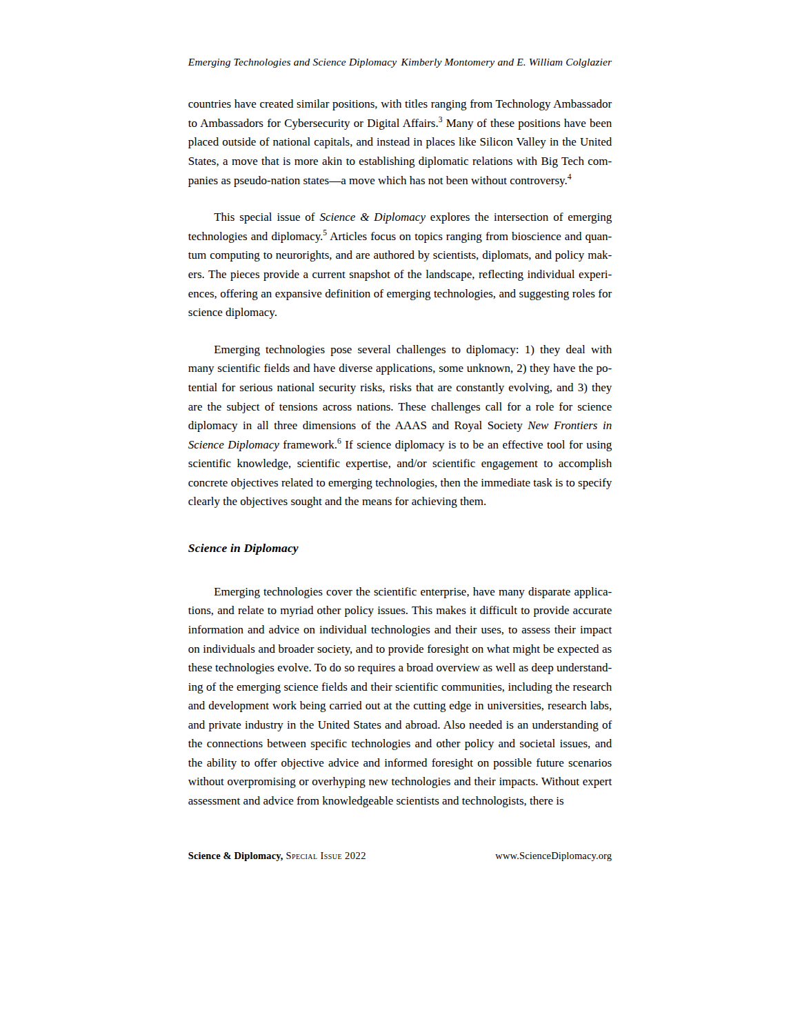Emerging Technologies and Science Diplomacy Kimberly Montomery and E. William Colglazier
countries have created similar positions, with titles ranging from Technology Ambassador to Ambassadors for Cybersecurity or Digital Affairs.3 Many of these positions have been placed outside of national capitals, and instead in places like Silicon Valley in the United States, a move that is more akin to establishing diplomatic relations with Big Tech companies as pseudo-nation states—a move which has not been without controversy.4
This special issue of Science & Diplomacy explores the intersection of emerging technologies and diplomacy.5 Articles focus on topics ranging from bioscience and quantum computing to neurorights, and are authored by scientists, diplomats, and policy makers. The pieces provide a current snapshot of the landscape, reflecting individual experiences, offering an expansive definition of emerging technologies, and suggesting roles for science diplomacy.
Emerging technologies pose several challenges to diplomacy: 1) they deal with many scientific fields and have diverse applications, some unknown, 2) they have the potential for serious national security risks, risks that are constantly evolving, and 3) they are the subject of tensions across nations. These challenges call for a role for science diplomacy in all three dimensions of the AAAS and Royal Society New Frontiers in Science Diplomacy framework.6 If science diplomacy is to be an effective tool for using scientific knowledge, scientific expertise, and/or scientific engagement to accomplish concrete objectives related to emerging technologies, then the immediate task is to specify clearly the objectives sought and the means for achieving them.
Science in Diplomacy
Emerging technologies cover the scientific enterprise, have many disparate applications, and relate to myriad other policy issues. This makes it difficult to provide accurate information and advice on individual technologies and their uses, to assess their impact on individuals and broader society, and to provide foresight on what might be expected as these technologies evolve. To do so requires a broad overview as well as deep understanding of the emerging science fields and their scientific communities, including the research and development work being carried out at the cutting edge in universities, research labs, and private industry in the United States and abroad. Also needed is an understanding of the connections between specific technologies and other policy and societal issues, and the ability to offer objective advice and informed foresight on possible future scenarios without overpromising or overhyping new technologies and their impacts. Without expert assessment and advice from knowledgeable scientists and technologists, there is
Science & Diplomacy, Special Issue 2022 www.ScienceDiplomacy.org